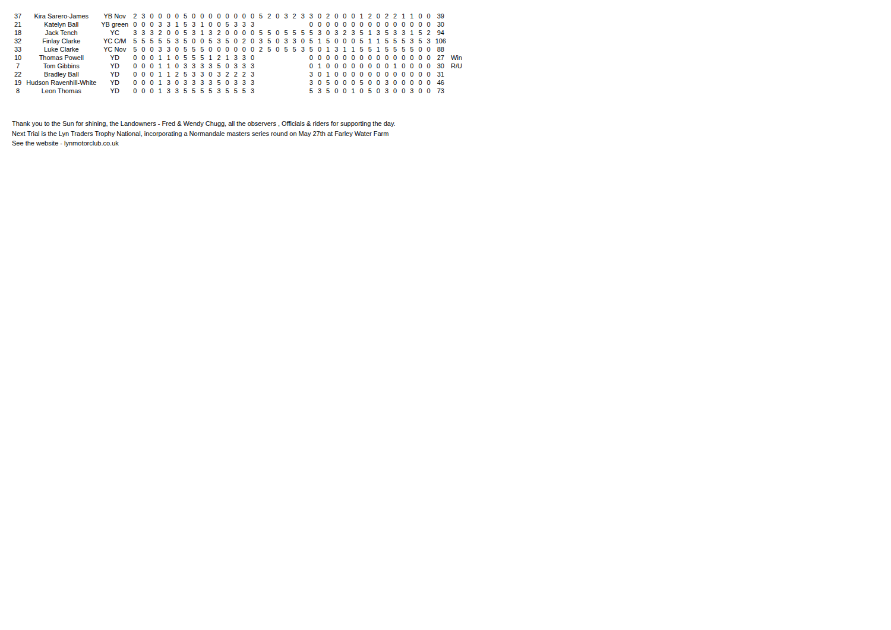| 37 | Kira Sarero-James | YB Nov | 2 | 3 | 0 | 0 | 0 | 0 | 5 | 0 | 0 | 0 | 0 | 0 | 0 | 0 | 0 | 5 | 2 | 0 | 3 | 2 | 3 | 3 | 0 | 2 | 0 | 0 | 0 | 1 | 2 | 0 | 2 | 2 | 1 | 1 | 0 | 0 | 39 | |
| 21 | Katelyn Ball | YB green | 0 | 0 | 0 | 3 | 3 | 1 | 5 | 3 | 1 | 0 | 0 | 5 | 3 | 3 | 3 | | | | | | | 0 | 0 | 0 | 0 | 0 | 0 | 0 | 0 | 0 | 0 | 0 | 0 | 0 | 0 | 0 | 30 | |
| 18 | Jack Tench | YC | 3 | 3 | 3 | 2 | 0 | 0 | 5 | 3 | 1 | 3 | 2 | 0 | 0 | 0 | 0 | 5 | 5 | 0 | 5 | 5 | 5 | 5 | 3 | 0 | 3 | 2 | 3 | 5 | 1 | 3 | 5 | 3 | 3 | 1 | 5 | 2 | 94 | |
| 32 | Finlay Clarke | YC C/M | 5 | 5 | 5 | 5 | 5 | 3 | 5 | 0 | 0 | 5 | 3 | 5 | 0 | 2 | 0 | 3 | 5 | 0 | 3 | 3 | 0 | 5 | 1 | 5 | 0 | 0 | 0 | 5 | 1 | 1 | 5 | 5 | 5 | 3 | 5 | 3 | 106 | |
| 33 | Luke Clarke | YC Nov | 5 | 0 | 0 | 3 | 3 | 0 | 5 | 5 | 5 | 0 | 0 | 0 | 0 | 0 | 0 | 2 | 5 | 0 | 5 | 5 | 3 | 5 | 0 | 1 | 3 | 1 | 1 | 5 | 5 | 1 | 5 | 5 | 5 | 5 | 0 | 0 | 88 | |
| 10 | Thomas Powell | YD | 0 | 0 | 0 | 1 | 1 | 0 | 5 | 5 | 5 | 1 | 2 | 1 | 3 | 3 | 0 | | | | | | | 0 | 0 | 0 | 0 | 0 | 0 | 0 | 0 | 0 | 0 | 0 | 0 | 0 | 0 | 0 | 27 | Win |
| 7 | Tom Gibbins | YD | 0 | 0 | 0 | 1 | 1 | 0 | 3 | 3 | 3 | 3 | 5 | 0 | 3 | 3 | 3 | | | | | | | 0 | 1 | 0 | 0 | 0 | 0 | 0 | 0 | 0 | 0 | 1 | 0 | 0 | 0 | 0 | 30 | R/U |
| 22 | Bradley Ball | YD | 0 | 0 | 0 | 1 | 1 | 2 | 5 | 3 | 3 | 0 | 3 | 2 | 2 | 2 | 3 | | | | | | | 3 | 0 | 1 | 0 | 0 | 0 | 0 | 0 | 0 | 0 | 0 | 0 | 0 | 0 | 0 | 31 | |
| 19 | Hudson Ravenhill-White | YD | 0 | 0 | 0 | 1 | 3 | 0 | 3 | 3 | 3 | 3 | 5 | 0 | 3 | 3 | 3 | | | | | | | 3 | 0 | 5 | 0 | 0 | 0 | 5 | 0 | 0 | 3 | 0 | 0 | 0 | 0 | 0 | 46 | |
| 8 | Leon Thomas | YD | 0 | 0 | 0 | 1 | 3 | 3 | 5 | 5 | 5 | 5 | 3 | 5 | 5 | 5 | 3 | | | | | | | 5 | 3 | 5 | 0 | 0 | 1 | 0 | 5 | 0 | 3 | 0 | 0 | 3 | 0 | 0 | 73 | |
Thank you to the Sun for shining, the Landowners - Fred & Wendy Chugg, all the observers , Officials & riders for supporting the day.
Next Trial is the Lyn Traders Trophy National, incorporating a Normandale masters series round on May 27th at Farley Water Farm
See the website - lynmotorclub.co.uk